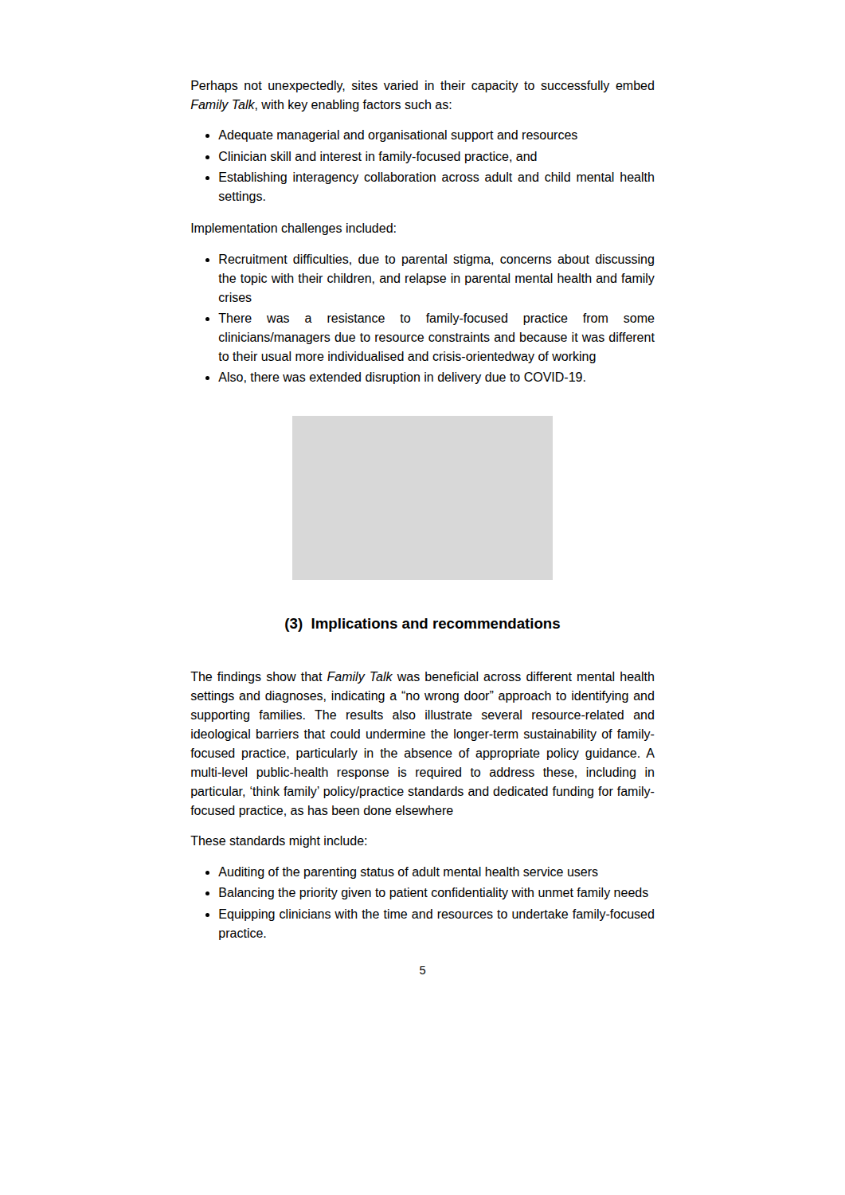Perhaps not unexpectedly, sites varied in their capacity to successfully embed Family Talk, with key enabling factors such as:
Adequate managerial and organisational support and resources
Clinician skill and interest in family-focused practice, and
Establishing interagency collaboration across adult and child mental health settings.
Implementation challenges included:
Recruitment difficulties, due to parental stigma, concerns about discussing the topic with their children, and relapse in parental mental health and family crises
There was a resistance to family-focused practice from some clinicians/managers due to resource constraints and because it was different to their usual more individualised and crisis-orientedway of working
Also, there was extended disruption in delivery due to COVID-19.
(3) Implications and recommendations
The findings show that Family Talk was beneficial across different mental health settings and diagnoses, indicating a “no wrong door” approach to identifying and supporting families. The results also illustrate several resource-related and ideological barriers that could undermine the longer-term sustainability of family-focused practice, particularly in the absence of appropriate policy guidance. A multi-level public-health response is required to address these, including in particular, ‘think family’ policy/practice standards and dedicated funding for family-focused practice, as has been done elsewhere
These standards might include:
Auditing of the parenting status of adult mental health service users
Balancing the priority given to patient confidentiality with unmet family needs
Equipping clinicians with the time and resources to undertake family-focused practice.
5